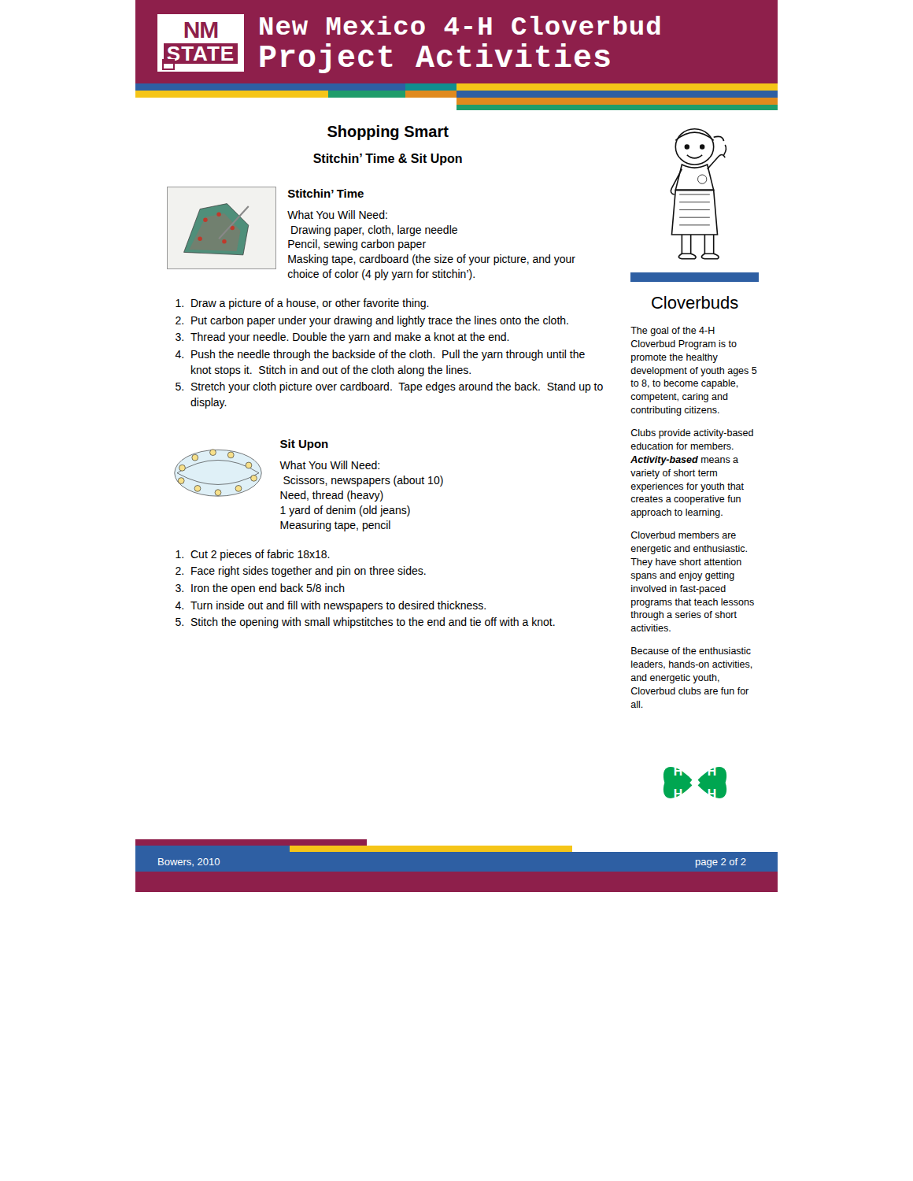NM STATE
New Mexico 4-H Cloverbud
Project Activities
Shopping Smart
Stitchin’ Time & Sit Upon
Stitchin’ Time
What You Will Need:
Drawing paper, cloth, large needle
Pencil, sewing carbon paper
Masking tape, cardboard (the size of your picture, and your choice of color (4 ply yarn for stitchin’).
Draw a picture of a house, or other favorite thing.
Put carbon paper under your drawing and lightly trace the lines onto the cloth.
Thread your needle. Double the yarn and make a knot at the end.
Push the needle through the backside of the cloth. Pull the yarn through until the knot stops it. Stitch in and out of the cloth along the lines.
Stretch your cloth picture over cardboard. Tape edges around the back. Stand up to display.
Sit Upon
What You Will Need:
Scissors, newspapers (about 10)
Need, thread (heavy)
1 yard of denim (old jeans)
Measuring tape, pencil
Cut 2 pieces of fabric 18x18.
Face right sides together and pin on three sides.
Iron the open end back 5/8 inch
Turn inside out and fill with newspapers to desired thickness.
Stitch the opening with small whipstitches to the end and tie off with a knot.
Cloverbuds
The goal of the 4-H Cloverbud Program is to promote the healthy development of youth ages 5 to 8, to become capable, competent, caring and contributing citizens.
Clubs provide activity-based education for members. Activity-based means a variety of short term experiences for youth that creates a cooperative fun approach to learning.
Cloverbud members are energetic and enthusiastic. They have short attention spans and enjoy getting involved in fast-paced programs that teach lessons through a series of short activities.
Because of the enthusiastic leaders, hands-on activities, and energetic youth, Cloverbud clubs are fun for all.
Bowers, 2010 page 2 of 2